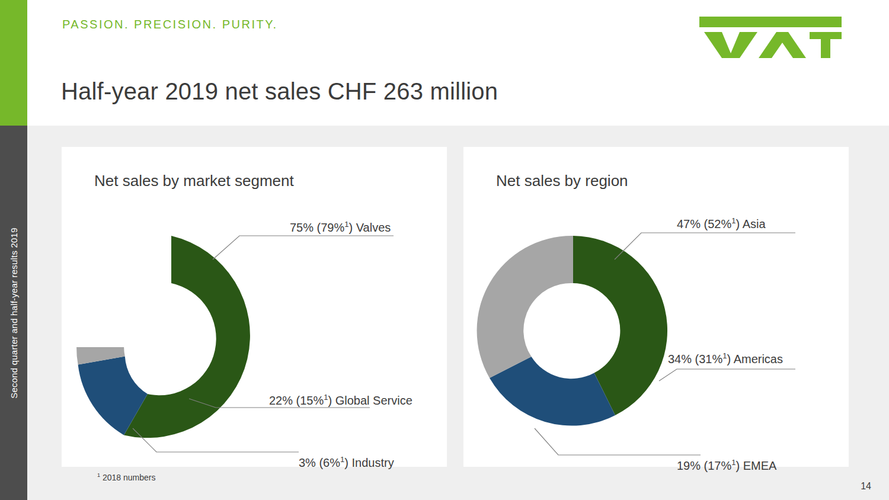Second quarter and half-year results 2019
PASSION. PRECISION. PURITY.
Half-year 2019 net sales CHF 263 million
Net sales by market segment
75% (79%1) Valves
22% (15%1) Global Service
3% (6%1) Industry
Net sales by region
47% (52%1) Asia
34% (31%1) Americas
19% (17%1) EMEA
1 2018 numbers
14